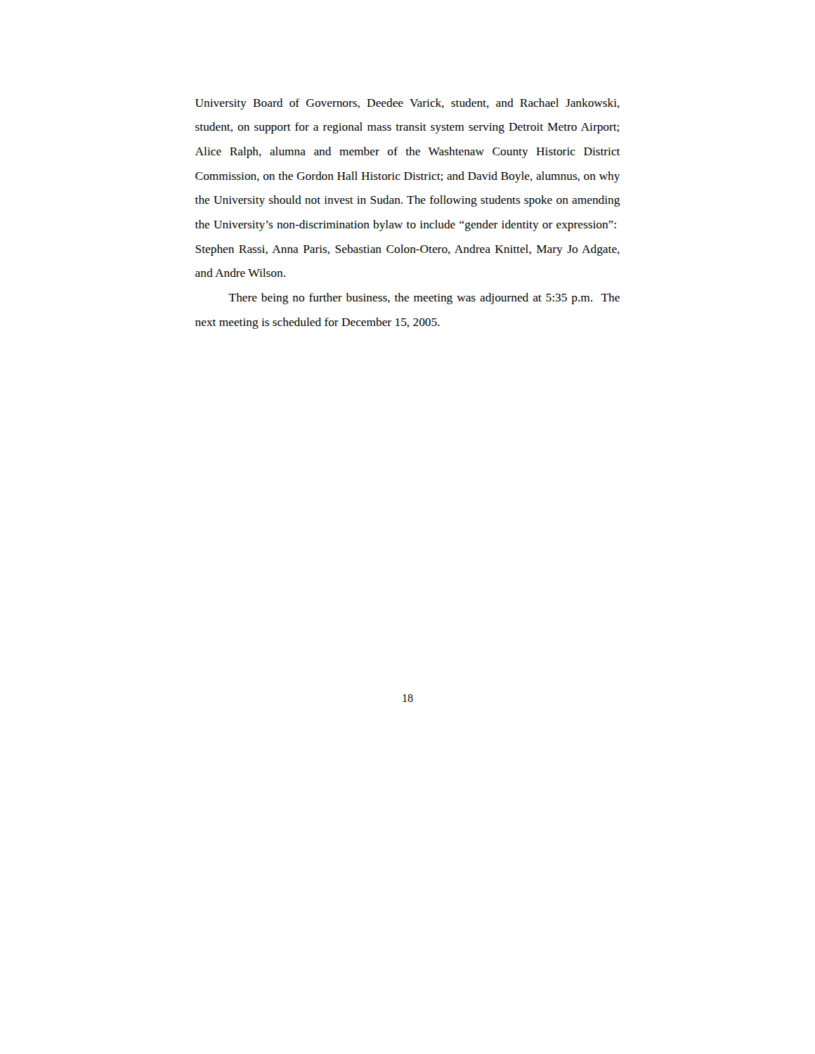University Board of Governors, Deedee Varick, student, and Rachael Jankowski, student, on support for a regional mass transit system serving Detroit Metro Airport; Alice Ralph, alumna and member of the Washtenaw County Historic District Commission, on the Gordon Hall Historic District; and David Boyle, alumnus, on why the University should not invest in Sudan. The following students spoke on amending the University’s non-discrimination bylaw to include “gender identity or expression”: Stephen Rassi, Anna Paris, Sebastian Colon-Otero, Andrea Knittel, Mary Jo Adgate, and Andre Wilson.
There being no further business, the meeting was adjourned at 5:35 p.m. The next meeting is scheduled for December 15, 2005.
18